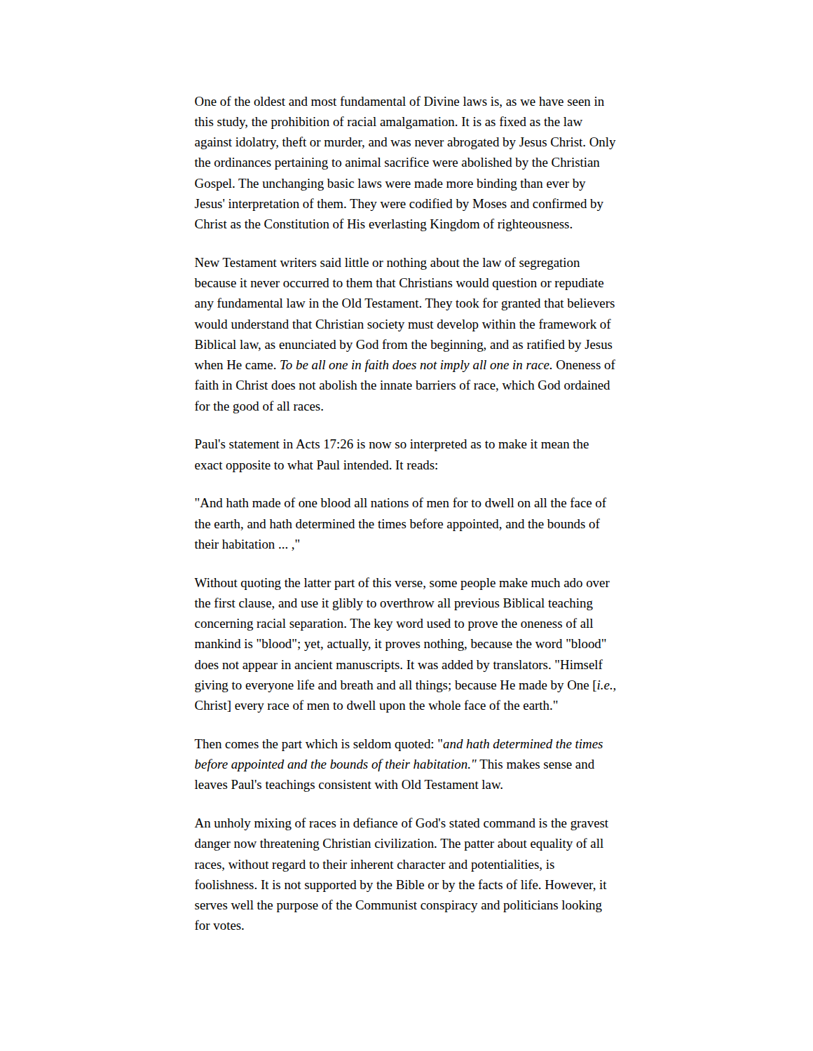One of the oldest and most fundamental of Divine laws is, as we have seen in this study, the prohibition of racial amalgamation. It is as fixed as the law against idolatry, theft or murder, and was never abrogated by Jesus Christ. Only the ordinances pertaining to animal sacrifice were abolished by the Christian Gospel. The unchanging basic laws were made more binding than ever by Jesus' interpretation of them. They were codified by Moses and confirmed by Christ as the Constitution of His everlasting Kingdom of righteousness.
New Testament writers said little or nothing about the law of segregation because it never occurred to them that Christians would question or repudiate any fundamental law in the Old Testament. They took for granted that believers would understand that Christian society must develop within the framework of Biblical law, as enunciated by God from the beginning, and as ratified by Jesus when He came. To be all one in faith does not imply all one in race. Oneness of faith in Christ does not abolish the innate barriers of race, which God ordained for the good of all races.
Paul's statement in Acts 17:26 is now so interpreted as to make it mean the exact opposite to what Paul intended. It reads:
"And hath made of one blood all nations of men for to dwell on all the face of the earth, and hath determined the times before appointed, and the bounds of their habitation ... ,"
Without quoting the latter part of this verse, some people make much ado over the first clause, and use it glibly to overthrow all previous Biblical teaching concerning racial separation. The key word used to prove the oneness of all mankind is "blood"; yet, actually, it proves nothing, because the word "blood" does not appear in ancient manuscripts. It was added by translators. "Himself giving to everyone life and breath and all things; because He made by One [i.e., Christ] every race of men to dwell upon the whole face of the earth."
Then comes the part which is seldom quoted: "and hath determined the times before appointed and the bounds of their habitation." This makes sense and leaves Paul's teachings consistent with Old Testament law.
An unholy mixing of races in defiance of God's stated command is the gravest danger now threatening Christian civilization. The patter about equality of all races, without regard to their inherent character and potentialities, is foolishness. It is not supported by the Bible or by the facts of life. However, it serves well the purpose of the Communist conspiracy and politicians looking for votes.